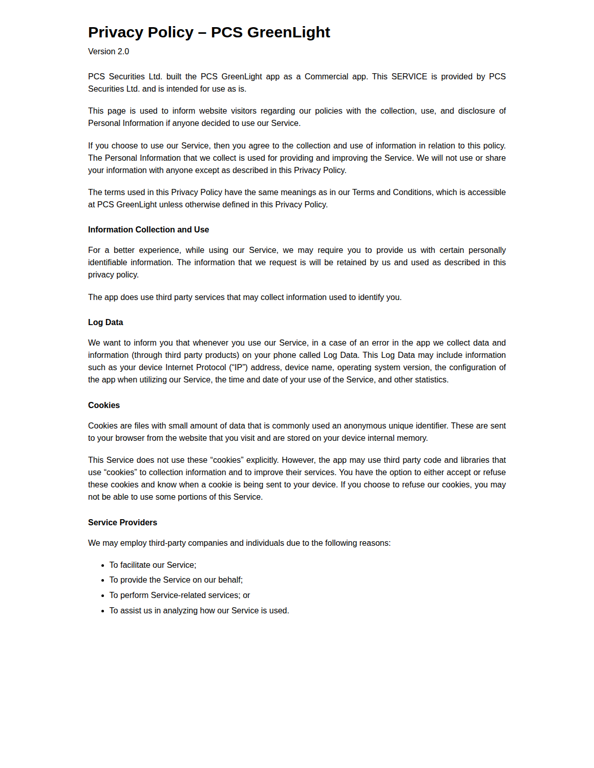Privacy Policy – PCS GreenLight
Version 2.0
PCS Securities Ltd. built the PCS GreenLight app as a Commercial app. This SERVICE is provided by PCS Securities Ltd. and is intended for use as is.
This page is used to inform website visitors regarding our policies with the collection, use, and disclosure of Personal Information if anyone decided to use our Service.
If you choose to use our Service, then you agree to the collection and use of information in relation to this policy. The Personal Information that we collect is used for providing and improving the Service. We will not use or share your information with anyone except as described in this Privacy Policy.
The terms used in this Privacy Policy have the same meanings as in our Terms and Conditions, which is accessible at PCS GreenLight unless otherwise defined in this Privacy Policy.
Information Collection and Use
For a better experience, while using our Service, we may require you to provide us with certain personally identifiable information. The information that we request is will be retained by us and used as described in this privacy policy.
The app does use third party services that may collect information used to identify you.
Log Data
We want to inform you that whenever you use our Service, in a case of an error in the app we collect data and information (through third party products) on your phone called Log Data. This Log Data may include information such as your device Internet Protocol (“IP”) address, device name, operating system version, the configuration of the app when utilizing our Service, the time and date of your use of the Service, and other statistics.
Cookies
Cookies are files with small amount of data that is commonly used an anonymous unique identifier. These are sent to your browser from the website that you visit and are stored on your device internal memory.
This Service does not use these “cookies” explicitly. However, the app may use third party code and libraries that use “cookies” to collection information and to improve their services. You have the option to either accept or refuse these cookies and know when a cookie is being sent to your device. If you choose to refuse our cookies, you may not be able to use some portions of this Service.
Service Providers
We may employ third-party companies and individuals due to the following reasons:
To facilitate our Service;
To provide the Service on our behalf;
To perform Service-related services; or
To assist us in analyzing how our Service is used.